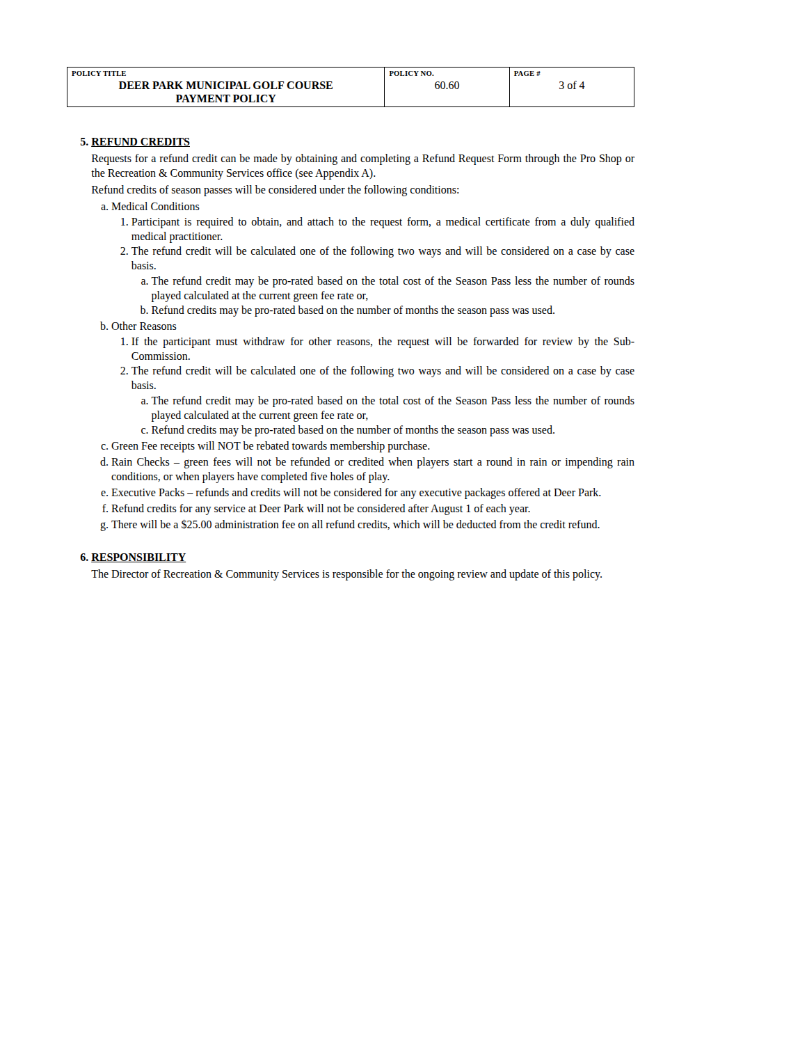| POLICY TITLE Deer Park Municipal Golf Course Payment Policy | POLICY NO. 60.60 | PAGE # 3 of 4 |
REFUND CREDITS
Requests for a refund credit can be made by obtaining and completing a Refund Request Form through the Pro Shop or the Recreation & Community Services office (see Appendix A).
Refund credits of season passes will be considered under the following conditions:
Medical Conditions
Participant is required to obtain, and attach to the request form, a medical certificate from a duly qualified medical practitioner.
The refund credit will be calculated one of the following two ways and will be considered on a case by case basis.
The refund credit may be pro-rated based on the total cost of the Season Pass less the number of rounds played calculated at the current green fee rate or,
Refund credits may be pro-rated based on the number of months the season pass was used.
Other Reasons
If the participant must withdraw for other reasons, the request will be forwarded for review by the Sub-Commission.
The refund credit will be calculated one of the following two ways and will be considered on a case by case basis.
The refund credit may be pro-rated based on the total cost of the Season Pass less the number of rounds played calculated at the current green fee rate or,
Refund credits may be pro-rated based on the number of months the season pass was used.
Green Fee receipts will NOT be rebated towards membership purchase.
Rain Checks – green fees will not be refunded or credited when players start a round in rain or impending rain conditions, or when players have completed five holes of play.
Executive Packs – refunds and credits will not be considered for any executive packages offered at Deer Park.
Refund credits for any service at Deer Park will not be considered after August 1 of each year.
There will be a $25.00 administration fee on all refund credits, which will be deducted from the credit refund.
RESPONSIBILITY
The Director of Recreation & Community Services is responsible for the ongoing review and update of this policy.